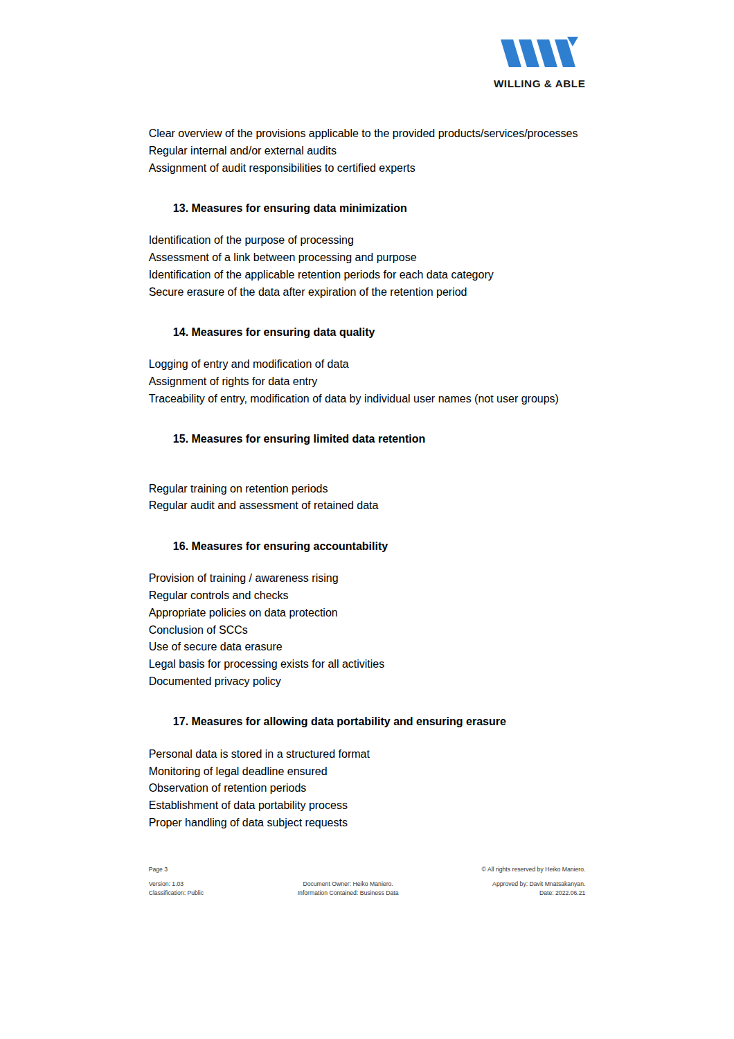WILLING & ABLE
Clear overview of the provisions applicable to the provided products/services/processes
Regular internal and/or external audits
Assignment of audit responsibilities to certified experts
13. Measures for ensuring data minimization
Identification of the purpose of processing
Assessment of a link between processing and purpose
Identification of the applicable retention periods for each data category
Secure erasure of the data after expiration of the retention period
14. Measures for ensuring data quality
Logging of entry and modification of data
Assignment of rights for data entry
Traceability of entry, modification of data by individual user names (not user groups)
15. Measures for ensuring limited data retention
Regular training on retention periods
Regular audit and assessment of retained data
16. Measures for ensuring accountability
Provision of training / awareness rising
Regular controls and checks
Appropriate policies on data protection
Conclusion of SCCs
Use of secure data erasure
Legal basis for processing exists for all activities
Documented privacy policy
17. Measures for allowing data portability and ensuring erasure
Personal data is stored in a structured format
Monitoring of legal deadline ensured
Observation of retention periods
Establishment of data portability process
Proper handling of data subject requests
Page 3
© All rights reserved by Heiko Maniero.
Version: 1.03
Classification: Public
Document Owner: Heiko Maniero.
Information Contained: Business Data
Approved by: Davit Mnatsakanyan.
Date: 2022.06.21